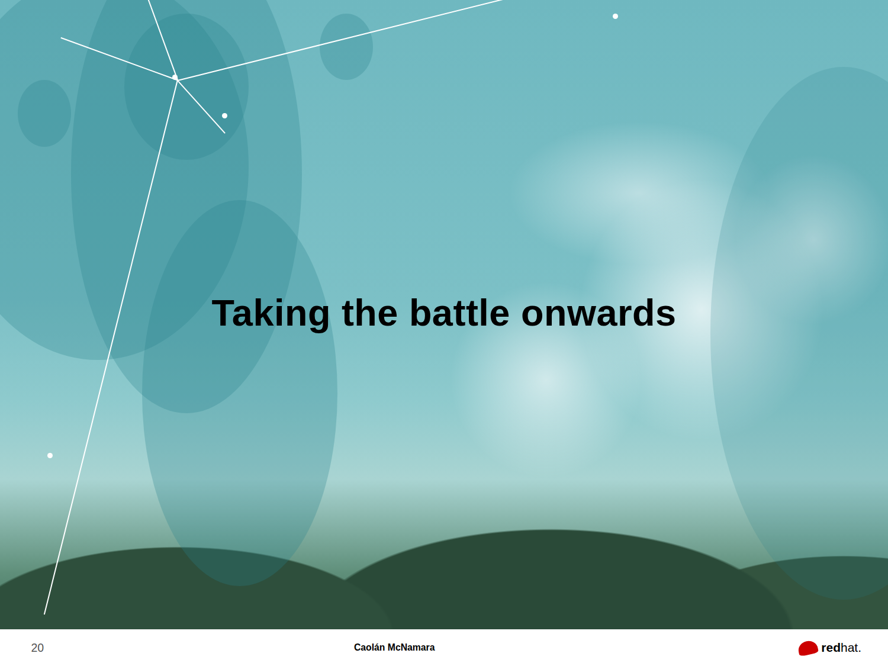Taking the battle onwards
20
Caolán McNamara
red hat.